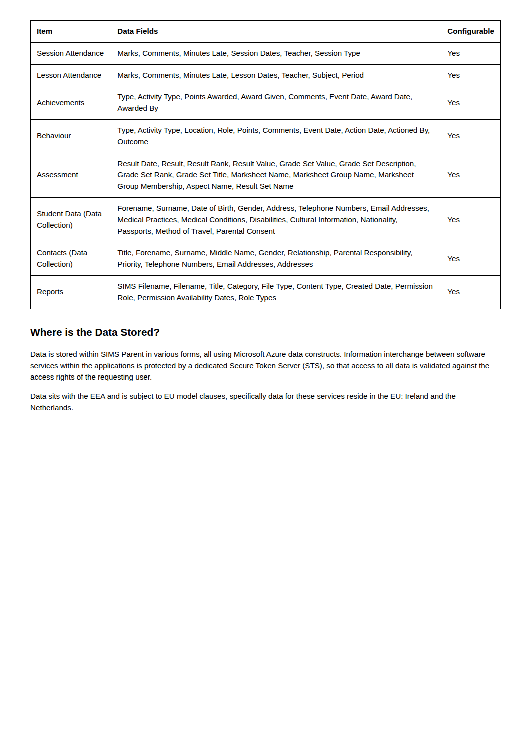| Item | Data Fields | Configurable |
| --- | --- | --- |
| Session Attendance | Marks, Comments, Minutes Late, Session Dates, Teacher, Session Type | Yes |
| Lesson Attendance | Marks, Comments, Minutes Late, Lesson Dates, Teacher, Subject, Period | Yes |
| Achievements | Type, Activity Type, Points Awarded, Award Given, Comments, Event Date, Award Date, Awarded By | Yes |
| Behaviour | Type, Activity Type, Location, Role, Points, Comments, Event Date, Action Date, Actioned By, Outcome | Yes |
| Assessment | Result Date, Result, Result Rank, Result Value, Grade Set Value, Grade Set Description, Grade Set Rank, Grade Set Title, Marksheet Name, Marksheet Group Name, Marksheet Group Membership, Aspect Name, Result Set Name | Yes |
| Student Data (Data Collection) | Forename, Surname, Date of Birth, Gender, Address, Telephone Numbers, Email Addresses, Medical Practices, Medical Conditions, Disabilities, Cultural Information, Nationality, Passports, Method of Travel, Parental Consent | Yes |
| Contacts (Data Collection) | Title, Forename, Surname, Middle Name, Gender, Relationship, Parental Responsibility, Priority, Telephone Numbers, Email Addresses, Addresses | Yes |
| Reports | SIMS Filename, Filename, Title, Category, File Type, Content Type, Created Date, Permission Role, Permission Availability Dates, Role Types | Yes |
Where is the Data Stored?
Data is stored within SIMS Parent in various forms, all using Microsoft Azure data constructs. Information interchange between software services within the applications is protected by a dedicated Secure Token Server (STS), so that access to all data is validated against the access rights of the requesting user.
Data sits with the EEA and is subject to EU model clauses, specifically data for these services reside in the EU: Ireland and the Netherlands.